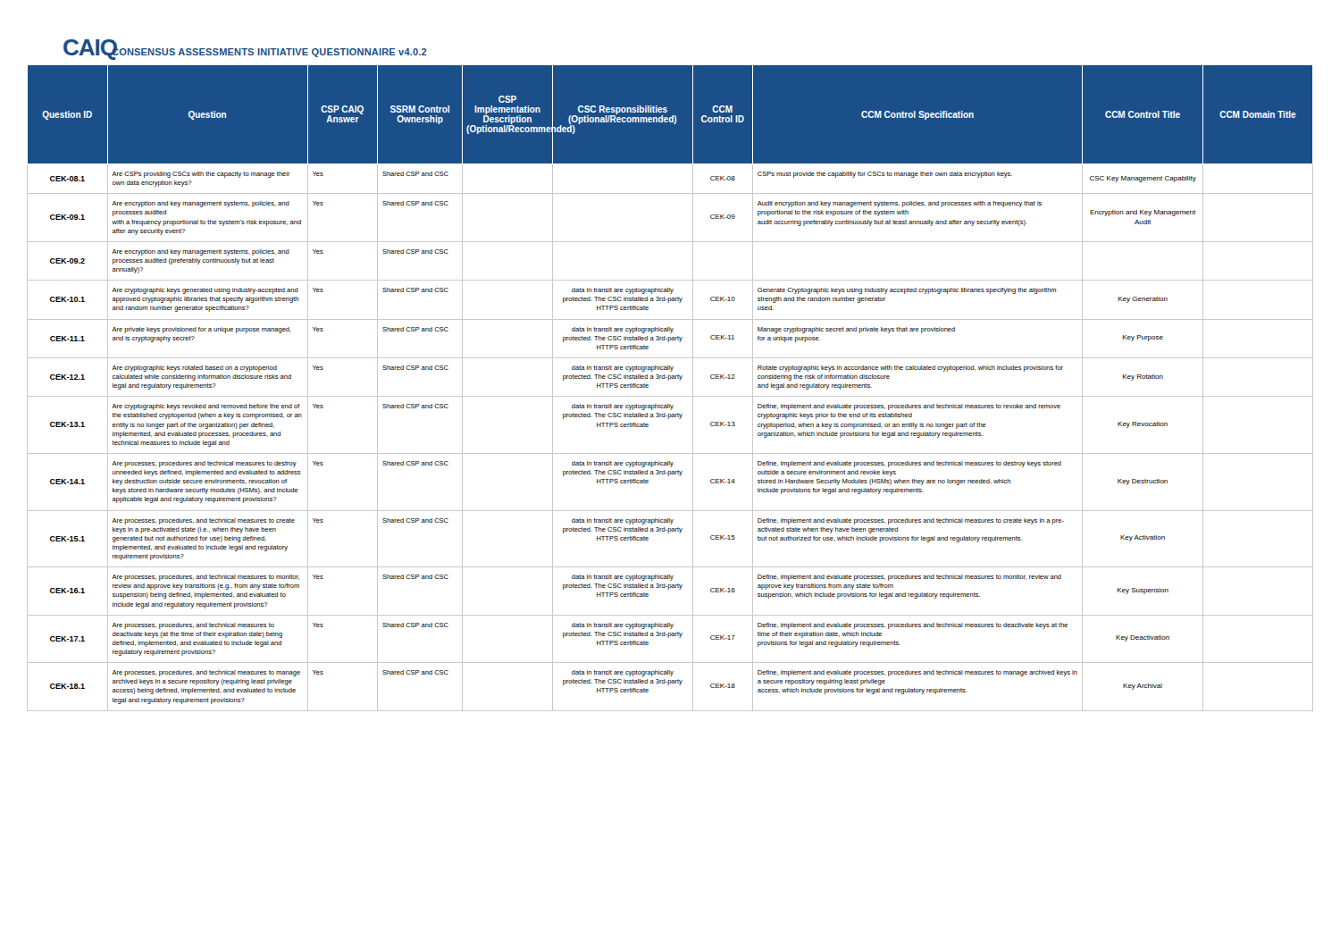CAIQ CONSENSUS ASSESSMENTS INITIATIVE QUESTIONNAIRE v4.0.2
| Question ID | Question | CSP CAIQ Answer | SSRM Control Ownership | CSP Implementation Description (Optional/Recommended) | CSC Responsibilities (Optional/Recommended) | CCM Control ID | CCM Control Specification | CCM Control Title | CCM Domain Title |
| --- | --- | --- | --- | --- | --- | --- | --- | --- | --- |
| CEK-08.1 | Are CSPs providing CSCs with the capacity to manage their own data encryption keys? | Yes | Shared CSP and CSC | | | CEK-08 | CSPs must provide the capability for CSCs to manage their own data encryption keys. | CSC Key Management Capability | |
| CEK-09.1 | Are encryption and key management systems, policies, and processes audited with a frequency proportional to the system's risk exposure, and after any security event? | Yes | Shared CSP and CSC | | | CEK-09 | Audit encryption and key management systems, policies, and processes with a frequency that is proportional to the risk exposure of the system with audit occurring preferably continuously but at least annually and after any security event(s). | Encryption and Key Management Audit | |
| CEK-09.2 | Are encryption and key management systems, policies, and processes audited (preferably continuously but at least annually)? | Yes | Shared CSP and CSC | | | | | | |
| CEK-10.1 | Are cryptographic keys generated using industry-accepted and approved cryptographic libraries that specify algorithm strength and random number generator specifications? | Yes | Shared CSP and CSC | | data in transit are cyptographically protected. The CSC installed a 3rd-party HTTPS certificate | CEK-10 | Generate Cryptographic keys using industry accepted cryptographic libraries specifying the algorithm strength and the random number generator used. | Key Generation | |
| CEK-11.1 | Are private keys provisioned for a unique purpose managed, and is cryptography secret? | Yes | Shared CSP and CSC | | data in transit are cyptographically protected. The CSC installed a 3rd-party HTTPS certificate | CEK-11 | Manage cryptographic secret and private keys that are provisioned for a unique purpose. | Key Purpose | |
| CEK-12.1 | Are cryptographic keys rotated based on a cryptoperiod calculated while considering information disclosure risks and legal and regulatory requirements? | Yes | Shared CSP and CSC | | data in transit are cyptographically protected. The CSC installed a 3rd-party HTTPS certificate | CEK-12 | Rotate cryptographic keys in accordance with the calculated cryptoperiod, which includes provisions for considering the risk of information disclosure and legal and regulatory requirements. | Key Rotation | |
| CEK-13.1 | Are cryptographic keys revoked and removed before the end of the established cryptoperiod (when a key is compromised, or an entity is no longer part of the organization) per defined, implemented, and evaluated processes, procedures, and technical measures to include legal and | Yes | Shared CSP and CSC | | data in transit are cyptographically protected. The CSC installed a 3rd-party HTTPS certificate | CEK-13 | Define, implement and evaluate processes, procedures and technical measures to revoke and remove cryptographic keys prior to the end of its established cryptoperiod, when a key is compromised, or an entity is no longer part of the organization, which include provisions for legal and regulatory requirements. | Key Revocation | |
| CEK-14.1 | Are processes, procedures and technical measures to destroy unneeded keys defined, implemented and evaluated to address key destruction outside secure environments, revocation of keys stored in hardware security modules (HSMs), and include applicable legal and regulatory requirement provisions? | Yes | Shared CSP and CSC | | data in transit are cyptographically protected. The CSC installed a 3rd-party HTTPS certificate | CEK-14 | Define, implement and evaluate processes, procedures and technical measures to destroy keys stored outside a secure environment and revoke keys stored in Hardware Security Modules (HSMs) when they are no longer needed, which include provisions for legal and regulatory requirements. | Key Destruction | |
| CEK-15.1 | Are processes, procedures, and technical measures to create keys in a pre-activated state (i.e., when they have been generated but not authorized for use) being defined, implemented, and evaluated to include legal and regulatory requirement provisions? | Yes | Shared CSP and CSC | | data in transit are cyptographically protected. The CSC installed a 3rd-party HTTPS certificate | CEK-15 | Define, implement and evaluate processes, procedures and technical measures to create keys in a pre-activated state when they have been generated but not authorized for use, which include provisions for legal and regulatory requirements. | Key Activation | |
| CEK-16.1 | Are processes, procedures, and technical measures to monitor, review and approve key transitions (e.g., from any state to/from suspension) being defined, implemented, and evaluated to include legal and regulatory requirement provisions? | Yes | Shared CSP and CSC | | data in transit are cyptographically protected. The CSC installed a 3rd-party HTTPS certificate | CEK-16 | Define, implement and evaluate processes, procedures and technical measures to monitor, review and approve key transitions from any state to/from suspension, which include provisions for legal and regulatory requirements. | Key Suspension | |
| CEK-17.1 | Are processes, procedures, and technical measures to deactivate keys (at the time of their expiration date) being defined, implemented, and evaluated to include legal and regulatory requirement provisions? | Yes | Shared CSP and CSC | | data in transit are cyptographically protected. The CSC installed a 3rd-party HTTPS certificate | CEK-17 | Define, implement and evaluate processes, procedures and technical measures to deactivate keys at the time of their expiration date, which include provisions for legal and regulatory requirements. | Key Deactivation | |
| CEK-18.1 | Are processes, procedures, and technical measures to manage archived keys in a secure repository (requiring least privilege access) being defined, implemented, and evaluated to include legal and regulatory requirement provisions? | Yes | Shared CSP and CSC | | data in transit are cyptographically protected. The CSC installed a 3rd-party HTTPS certificate | CEK-18 | Define, implement and evaluate processes, procedures and technical measures to manage archived keys in a secure repository requiring least privilege access, which include provisions for legal and regulatory requirements. | Key Archival | |